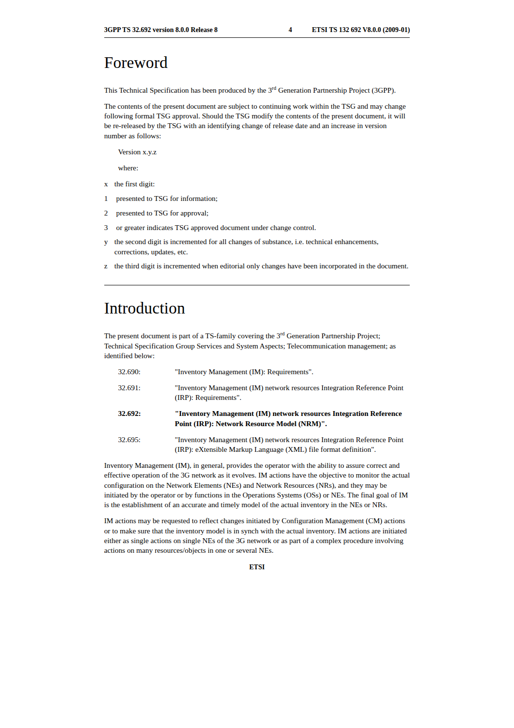3GPP TS 32.692 version 8.0.0 Release 8
4
ETSI TS 132 692 V8.0.0 (2009-01)
Foreword
This Technical Specification has been produced by the 3rd Generation Partnership Project (3GPP).
The contents of the present document are subject to continuing work within the TSG and may change following formal TSG approval. Should the TSG modify the contents of the present document, it will be re-released by the TSG with an identifying change of release date and an increase in version number as follows:
Version x.y.z
where:
x
the first digit:
1
presented to TSG for information;
2
presented to TSG for approval;
3
or greater indicates TSG approved document under change control.
y
the second digit is incremented for all changes of substance, i.e. technical enhancements, corrections, updates, etc.
z
the third digit is incremented when editorial only changes have been incorporated in the document.
Introduction
The present document is part of a TS-family covering the 3rd Generation Partnership Project; Technical Specification Group Services and System Aspects; Telecommunication management; as identified below:
32.690:
"Inventory Management (IM): Requirements".
32.691:
"Inventory Management (IM) network resources Integration Reference Point (IRP): Requirements".
32.692:
"Inventory Management (IM) network resources Integration Reference Point (IRP): Network Resource Model (NRM)".
32.695:
"Inventory Management (IM) network resources Integration Reference Point (IRP): eXtensible Markup Language (XML) file format definition".
Inventory Management (IM), in general, provides the operator with the ability to assure correct and effective operation of the 3G network as it evolves. IM actions have the objective to monitor the actual configuration on the Network Elements (NEs) and Network Resources (NRs), and they may be initiated by the operator or by functions in the Operations Systems (OSs) or NEs. The final goal of IM is the establishment of an accurate and timely model of the actual inventory in the NEs or NRs.
IM actions may be requested to reflect changes initiated by Configuration Management (CM) actions or to make sure that the inventory model is in synch with the actual inventory. IM actions are initiated either as single actions on single NEs of the 3G network or as part of a complex procedure involving actions on many resources/objects in one or several NEs.
ETSI